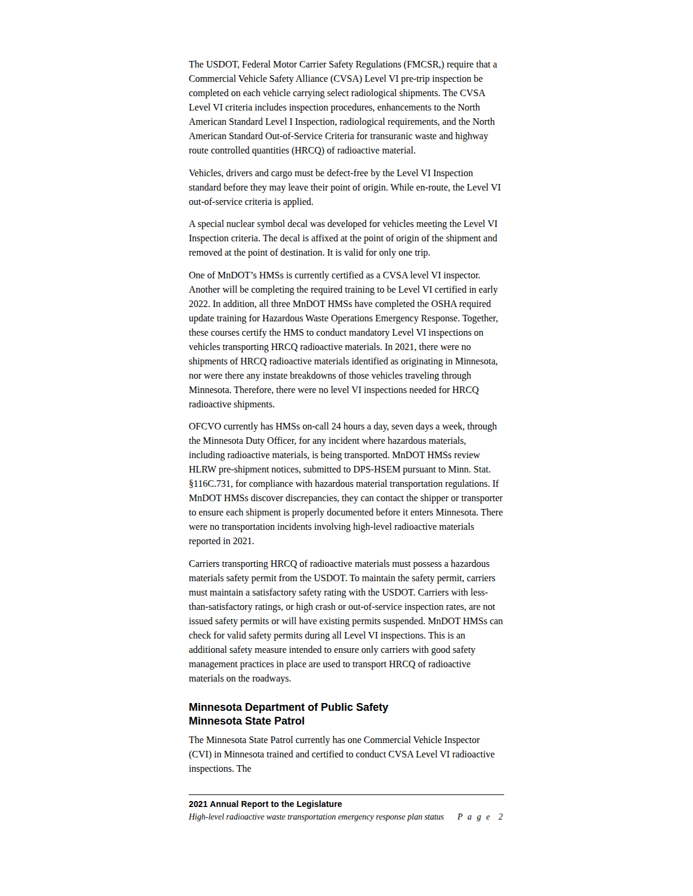The USDOT, Federal Motor Carrier Safety Regulations (FMCSR,) require that a Commercial Vehicle Safety Alliance (CVSA) Level VI pre-trip inspection be completed on each vehicle carrying select radiological shipments. The CVSA Level VI criteria includes inspection procedures, enhancements to the North American Standard Level I Inspection, radiological requirements, and the North American Standard Out-of-Service Criteria for transuranic waste and highway route controlled quantities (HRCQ) of radioactive material.
Vehicles, drivers and cargo must be defect-free by the Level VI Inspection standard before they may leave their point of origin. While en-route, the Level VI out-of-service criteria is applied.
A special nuclear symbol decal was developed for vehicles meeting the Level VI Inspection criteria. The decal is affixed at the point of origin of the shipment and removed at the point of destination. It is valid for only one trip.
One of MnDOT’s HMSs is currently certified as a CVSA level VI inspector. Another will be completing the required training to be Level VI certified in early 2022. In addition, all three MnDOT HMSs have completed the OSHA required update training for Hazardous Waste Operations Emergency Response. Together, these courses certify the HMS to conduct mandatory Level VI inspections on vehicles transporting HRCQ radioactive materials. In 2021, there were no shipments of HRCQ radioactive materials identified as originating in Minnesota, nor were there any instate breakdowns of those vehicles traveling through Minnesota. Therefore, there were no level VI inspections needed for HRCQ radioactive shipments.
OFCVO currently has HMSs on-call 24 hours a day, seven days a week, through the Minnesota Duty Officer, for any incident where hazardous materials, including radioactive materials, is being transported. MnDOT HMSs review HLRW pre-shipment notices, submitted to DPS-HSEM pursuant to Minn. Stat. §116C.731, for compliance with hazardous material transportation regulations. If MnDOT HMSs discover discrepancies, they can contact the shipper or transporter to ensure each shipment is properly documented before it enters Minnesota. There were no transportation incidents involving high-level radioactive materials reported in 2021.
Carriers transporting HRCQ of radioactive materials must possess a hazardous materials safety permit from the USDOT. To maintain the safety permit, carriers must maintain a satisfactory safety rating with the USDOT. Carriers with less-than-satisfactory ratings, or high crash or out-of-service inspection rates, are not issued safety permits or will have existing permits suspended. MnDOT HMSs can check for valid safety permits during all Level VI inspections. This is an additional safety measure intended to ensure only carriers with good safety management practices in place are used to transport HRCQ of radioactive materials on the roadways.
Minnesota Department of Public Safety
Minnesota State Patrol
The Minnesota State Patrol currently has one Commercial Vehicle Inspector (CVI) in Minnesota trained and certified to conduct CVSA Level VI radioactive inspections. The
2021 Annual Report to the Legislature
High-level radioactive waste transportation emergency response plan status P a g e 2